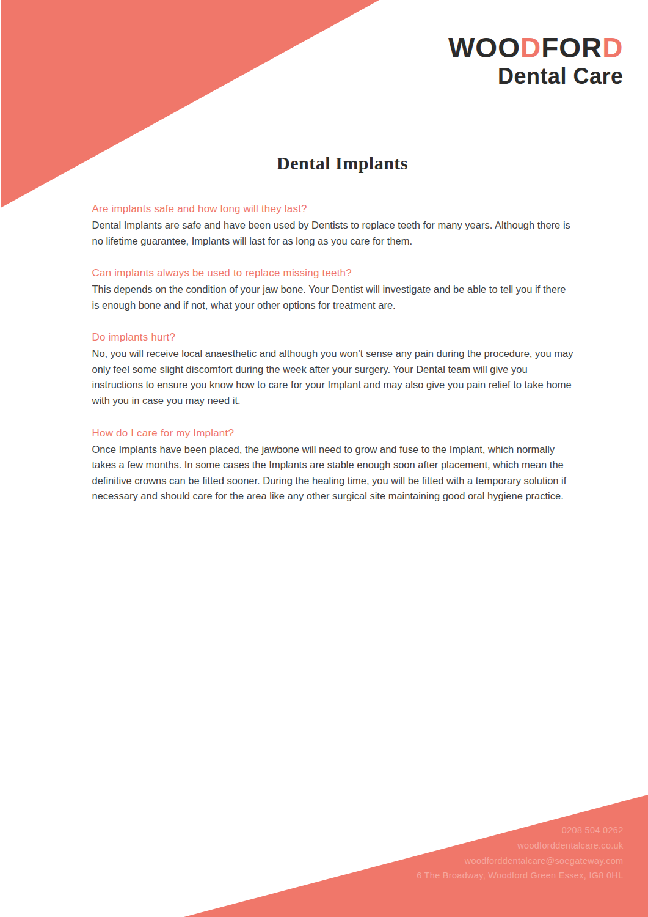WOODFORD
Dental Care
Dental Implants
Are implants safe and how long will they last?
Dental Implants are safe and have been used by Dentists to replace teeth for many years. Although there is no lifetime guarantee, Implants will last for as long as you care for them.
Can implants always be used to replace missing teeth?
This depends on the condition of your jaw bone. Your Dentist will investigate and be able to tell you if there is enough bone and if not, what your other options for treatment are.
Do implants hurt?
No, you will receive local anaesthetic and although you won’t sense any pain during the procedure, you may only feel some slight discomfort during the week after your surgery. Your Dental team will give you instructions to ensure you know how to care for your Implant and may also give you pain relief to take home with you in case you may need it.
How do I care for my Implant?
Once Implants have been placed, the jawbone will need to grow and fuse to the Implant, which normally takes a few months. In some cases the Implants are stable enough soon after placement, which mean the definitive crowns can be fitted sooner. During the healing time, you will be fitted with a temporary solution if necessary and should care for the area like any other surgical site maintaining good oral hygiene practice.
0208 504 0262
woodforddentalcare.co.uk
woodforddentalcare@soegateway.com
6 The Broadway, Woodford Green Essex, IG8 0HL